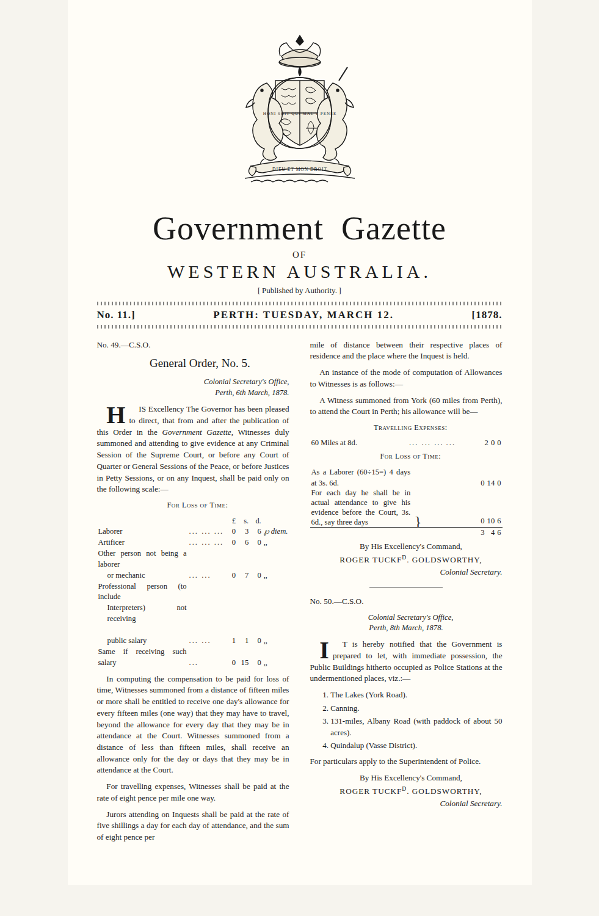HONI SOIT QUI MAL Y PENSE DIEU ET MON DROIT
Government Gazette
OF
WESTERN AUSTRALIA.
[ Published by Authority. ]
No. 11.] PERTH: TUESDAY, MARCH 12. [1878.
No. 49.—C.S.O.
General Order, No. 5.
Colonial Secretary's Office, Perth, 6th March, 1878.
HIS Excellency The Governor has been pleased to direct, that from and after the publication of this Order in the Government Gazette, Witnesses duly summoned and attending to give evidence at any Criminal Session of the Supreme Court, or before any Court of Quarter or General Sessions of the Peace, or before Justices in Petty Sessions, or on any Inquest, shall be paid only on the following scale:—
For Loss of Time:
| | | £ | s. | d. | |
| Laborer | ... ... ... | 0 | 3 | 6 | ℘ diem. |
| Artificer | ... ... ... | 0 | 6 | 0 | ,, |
| Other person not being a laborer or mechanic | ... ... | 0 | 7 | 0 | ,, |
| Professional person (to include Interpreters) not receiving public salary | ... ... | 1 | 1 | 0 | ,, |
| Same if receiving such salary | ... | 0 | 15 | 0 | ,, |
In computing the compensation to be paid for loss of time, Witnesses summoned from a distance of fifteen miles or more shall be entitled to receive one day's allowance for every fifteen miles (one way) that they may have to travel, beyond the allowance for every day that they may be in attendance at the Court. Witnesses summoned from a distance of less than fifteen miles, shall receive an allowance only for the day or days that they may be in attendance at the Court.
For travelling expenses, Witnesses shall be paid at the rate of eight pence per mile one way.
Jurors attending on Inquests shall be paid at the rate of five shillings a day for each day of attendance, and the sum of eight pence per
mile of distance between their respective places of residence and the place where the Inquest is held.
An instance of the mode of computation of Allowances to Witnesses is as follows:—
A Witness summoned from York (60 miles from Perth), to attend the Court in Perth; his allowance will be—
Travelling Expenses:
| 60 Miles at 8d. | ... ... ... | ... | 2 | 0 | 0 |
For Loss of Time:
| As a Laborer (60÷15=) 4 days at 3s. 6d. | | | 0 | 14 | 0 |
| For each day he shall be in actual attendance to give his evidence before the Court, 3s. 6d., say three days | } | | 0 | 10 | 6 |
| | | | 3 | 4 | 6 |
By His Excellency's Command, ROGER TUCKFD. GOLDSWORTHY, Colonial Secretary.
No. 50.—C.S.O.
Colonial Secretary's Office,
Perth, 8th March, 1878.
IT is hereby notified that the Government is prepared to let, with immediate possession, the Public Buildings hitherto occupied as Police Stations at the undermentioned places, viz.:—
The Lakes (York Road).
Canning.
131-miles, Albany Road (with paddock of about 50 acres).
Quindalup (Vasse District).
For particulars apply to the Superintendent of Police.
By His Excellency's Command, ROGER TUCKFD. GOLDSWORTHY, Colonial Secretary.